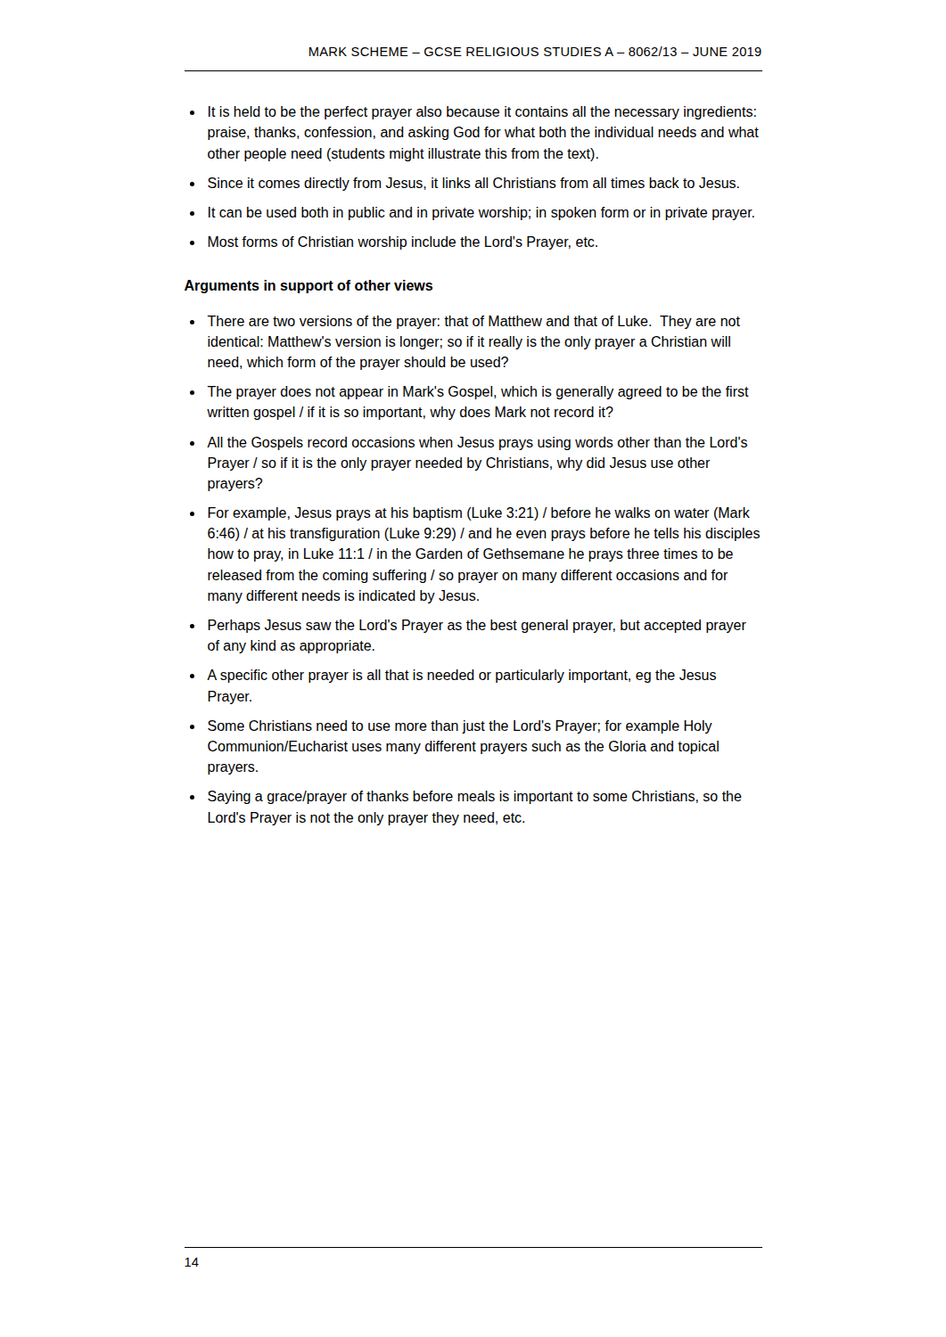MARK SCHEME – GCSE RELIGIOUS STUDIES A – 8062/13 – JUNE 2019
It is held to be the perfect prayer also because it contains all the necessary ingredients: praise, thanks, confession, and asking God for what both the individual needs and what other people need (students might illustrate this from the text).
Since it comes directly from Jesus, it links all Christians from all times back to Jesus.
It can be used both in public and in private worship; in spoken form or in private prayer.
Most forms of Christian worship include the Lord's Prayer, etc.
Arguments in support of other views
There are two versions of the prayer: that of Matthew and that of Luke. They are not identical: Matthew's version is longer; so if it really is the only prayer a Christian will need, which form of the prayer should be used?
The prayer does not appear in Mark's Gospel, which is generally agreed to be the first written gospel / if it is so important, why does Mark not record it?
All the Gospels record occasions when Jesus prays using words other than the Lord's Prayer / so if it is the only prayer needed by Christians, why did Jesus use other prayers?
For example, Jesus prays at his baptism (Luke 3:21) / before he walks on water (Mark 6:46) / at his transfiguration (Luke 9:29) / and he even prays before he tells his disciples how to pray, in Luke 11:1 / in the Garden of Gethsemane he prays three times to be released from the coming suffering / so prayer on many different occasions and for many different needs is indicated by Jesus.
Perhaps Jesus saw the Lord's Prayer as the best general prayer, but accepted prayer of any kind as appropriate.
A specific other prayer is all that is needed or particularly important, eg the Jesus Prayer.
Some Christians need to use more than just the Lord's Prayer; for example Holy Communion/Eucharist uses many different prayers such as the Gloria and topical prayers.
Saying a grace/prayer of thanks before meals is important to some Christians, so the Lord's Prayer is not the only prayer they need, etc.
14